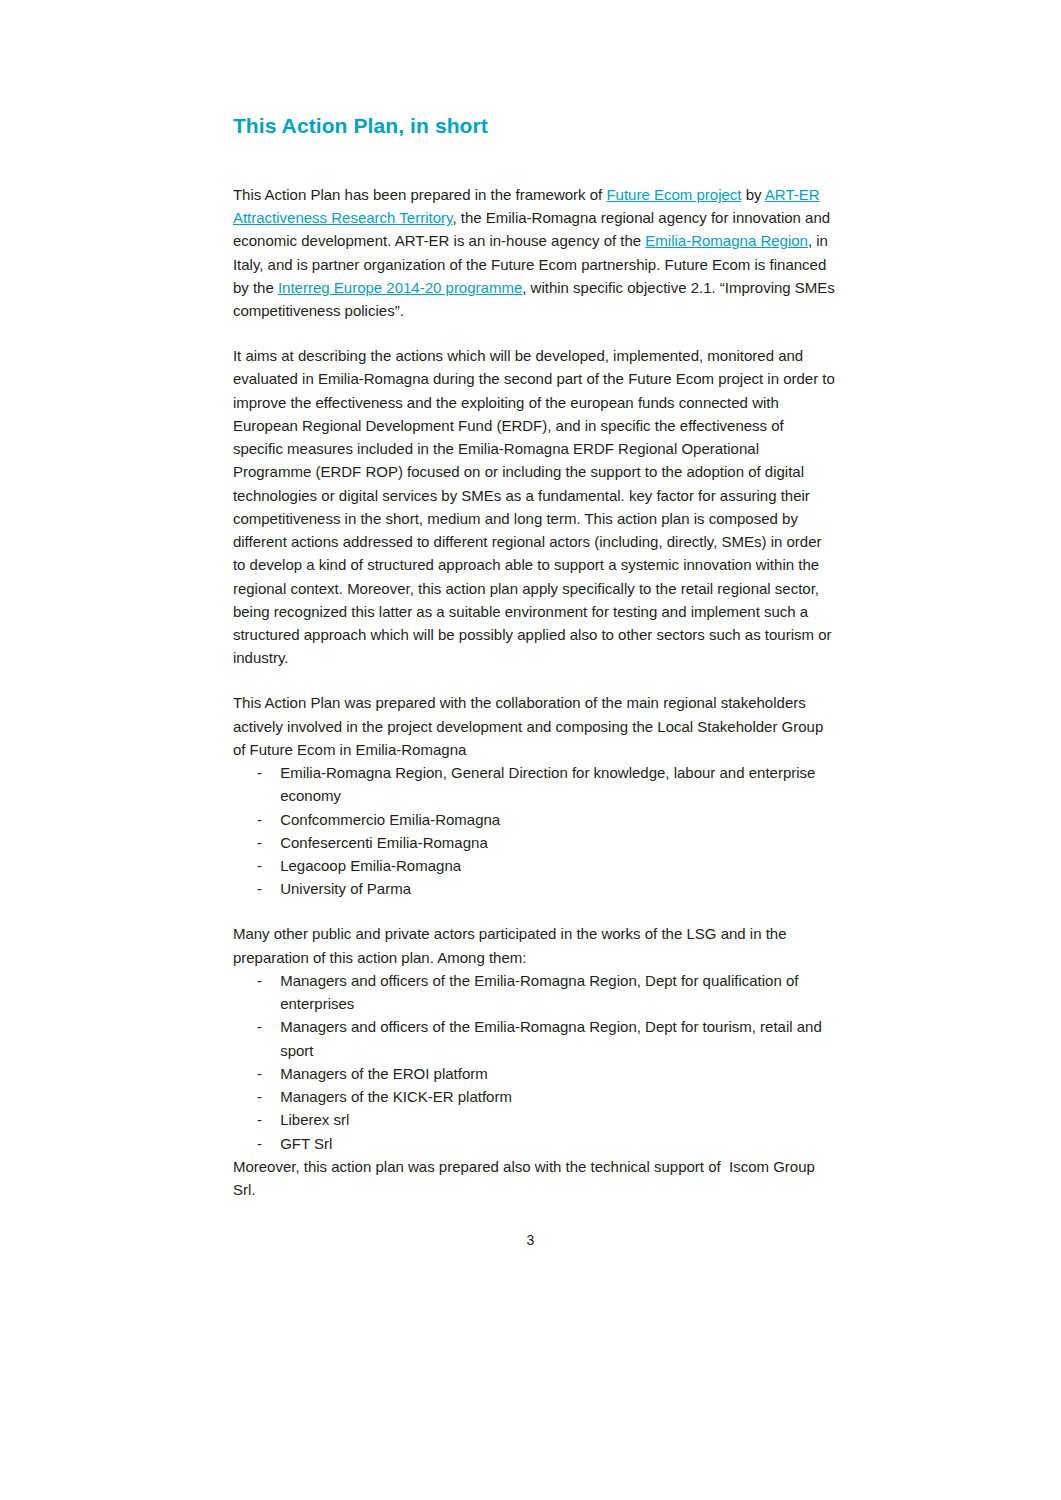This Action Plan, in short
This Action Plan has been prepared in the framework of Future Ecom project by ART-ER Attractiveness Research Territory, the Emilia-Romagna regional agency for innovation and economic development. ART-ER is an in-house agency of the Emilia-Romagna Region, in Italy, and is partner organization of the Future Ecom partnership. Future Ecom is financed by the Interreg Europe 2014-20 programme, within specific objective 2.1. “Improving SMEs competitiveness policies”.
It aims at describing the actions which will be developed, implemented, monitored and evaluated in Emilia-Romagna during the second part of the Future Ecom project in order to improve the effectiveness and the exploiting of the european funds connected with European Regional Development Fund (ERDF), and in specific the effectiveness of specific measures included in the Emilia-Romagna ERDF Regional Operational Programme (ERDF ROP) focused on or including the support to the adoption of digital technologies or digital services by SMEs as a fundamental. key factor for assuring their competitiveness in the short, medium and long term. This action plan is composed by different actions addressed to different regional actors (including, directly, SMEs) in order to develop a kind of structured approach able to support a systemic innovation within the regional context. Moreover, this action plan apply specifically to the retail regional sector, being recognized this latter as a suitable environment for testing and implement such a structured approach which will be possibly applied also to other sectors such as tourism or industry.
This Action Plan was prepared with the collaboration of the main regional stakeholders actively involved in the project development and composing the Local Stakeholder Group of Future Ecom in Emilia-Romagna
Emilia-Romagna Region, General Direction for knowledge, labour and enterprise economy
Confcommercio Emilia-Romagna
Confesercenti Emilia-Romagna
Legacoop Emilia-Romagna
University of Parma
Many other public and private actors participated in the works of the LSG and in the preparation of this action plan. Among them:
Managers and officers of the Emilia-Romagna Region, Dept for qualification of enterprises
Managers and officers of the Emilia-Romagna Region, Dept for tourism, retail and sport
Managers of the EROI platform
Managers of the KICK-ER platform
Liberex srl
GFT Srl
Moreover, this action plan was prepared also with the technical support of Iscom Group Srl.
3